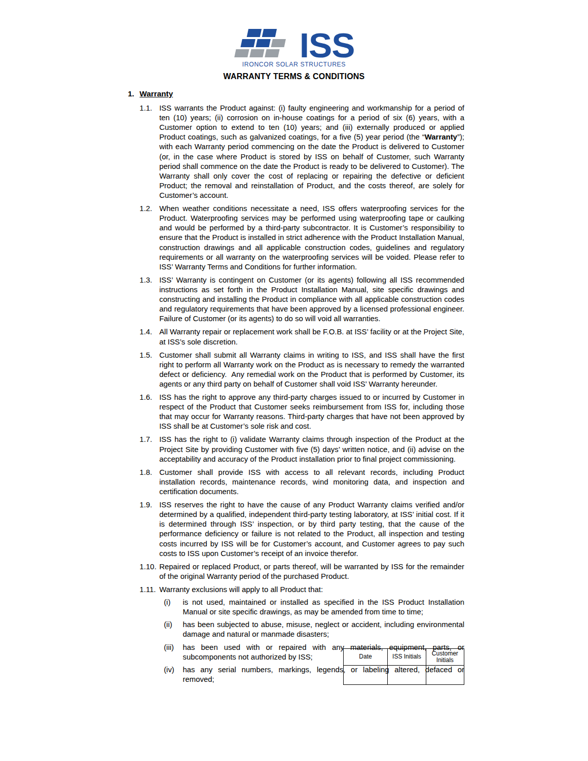ISS
IRONCOR SOLAR STRUCTURES
WARRANTY TERMS & CONDITIONS
1. Warranty
1.1. ISS warrants the Product against: (i) faulty engineering and workmanship for a period of ten (10) years; (ii) corrosion on in-house coatings for a period of six (6) years, with a Customer option to extend to ten (10) years; and (iii) externally produced or applied Product coatings, such as galvanized coatings, for a five (5) year period (the “Warranty”); with each Warranty period commencing on the date the Product is delivered to Customer (or, in the case where Product is stored by ISS on behalf of Customer, such Warranty period shall commence on the date the Product is ready to be delivered to Customer). The Warranty shall only cover the cost of replacing or repairing the defective or deficient Product; the removal and reinstallation of Product, and the costs thereof, are solely for Customer’s account.
1.2. When weather conditions necessitate a need, ISS offers waterproofing services for the Product. Waterproofing services may be performed using waterproofing tape or caulking and would be performed by a third-party subcontractor. It is Customer’s responsibility to ensure that the Product is installed in strict adherence with the Product Installation Manual, construction drawings and all applicable construction codes, guidelines and regulatory requirements or all warranty on the waterproofing services will be voided. Please refer to ISS’ Warranty Terms and Conditions for further information.
1.3. ISS’ Warranty is contingent on Customer (or its agents) following all ISS recommended instructions as set forth in the Product Installation Manual, site specific drawings and constructing and installing the Product in compliance with all applicable construction codes and regulatory requirements that have been approved by a licensed professional engineer. Failure of Customer (or its agents) to do so will void all warranties.
1.4. All Warranty repair or replacement work shall be F.O.B. at ISS’ facility or at the Project Site, at ISS’s sole discretion.
1.5. Customer shall submit all Warranty claims in writing to ISS, and ISS shall have the first right to perform all Warranty work on the Product as is necessary to remedy the warranted defect or deficiency. Any remedial work on the Product that is performed by Customer, its agents or any third party on behalf of Customer shall void ISS’ Warranty hereunder.
1.6. ISS has the right to approve any third-party charges issued to or incurred by Customer in respect of the Product that Customer seeks reimbursement from ISS for, including those that may occur for Warranty reasons. Third-party charges that have not been approved by ISS shall be at Customer’s sole risk and cost.
1.7. ISS has the right to (i) validate Warranty claims through inspection of the Product at the Project Site by providing Customer with five (5) days’ written notice, and (ii) advise on the acceptability and accuracy of the Product installation prior to final project commissioning.
1.8. Customer shall provide ISS with access to all relevant records, including Product installation records, maintenance records, wind monitoring data, and inspection and certification documents.
1.9. ISS reserves the right to have the cause of any Product Warranty claims verified and/or determined by a qualified, independent third-party testing laboratory, at ISS’ initial cost. If it is determined through ISS’ inspection, or by third party testing, that the cause of the performance deficiency or failure is not related to the Product, all inspection and testing costs incurred by ISS will be for Customer’s account, and Customer agrees to pay such costs to ISS upon Customer’s receipt of an invoice therefor.
1.10. Repaired or replaced Product, or parts thereof, will be warranted by ISS for the remainder of the original Warranty period of the purchased Product.
1.11. Warranty exclusions will apply to all Product that:
(i) is not used, maintained or installed as specified in the ISS Product Installation Manual or site specific drawings, as may be amended from time to time;
(ii) has been subjected to abuse, misuse, neglect or accident, including environmental damage and natural or manmade disasters;
(iii) has been used with or repaired with any materials, equipment, parts, or subcomponents not authorized by ISS;
(iv) has any serial numbers, markings, legends, or labeling altered, defaced or removed;
| Date | ISS Initials | Customer Initials |
| --- | --- | --- |